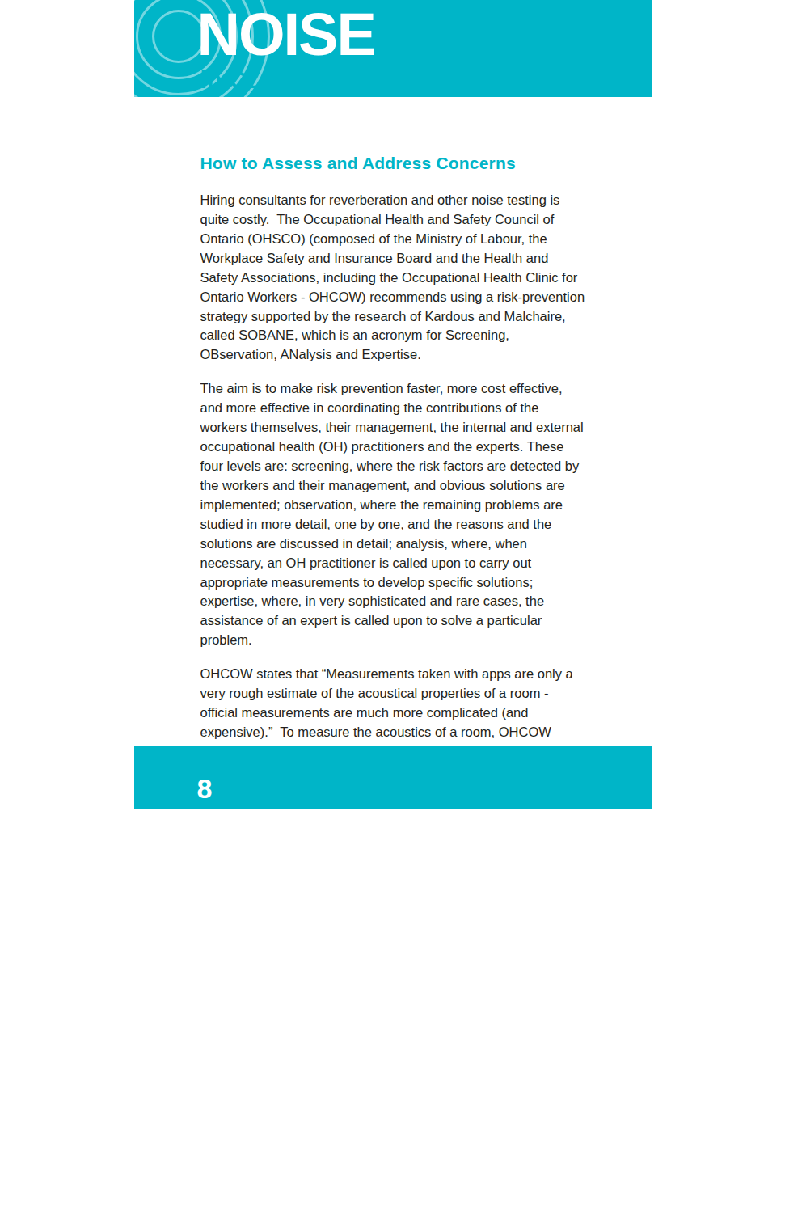NOISE
in CLASSROOMS
How to Assess and Address Concerns
Hiring consultants for reverberation and other noise testing is quite costly. The Occupational Health and Safety Council of Ontario (OHSCO) (composed of the Ministry of Labour, the Workplace Safety and Insurance Board and the Health and Safety Associations, including the Occupational Health Clinic for Ontario Workers - OHCOW) recommends using a risk-prevention strategy supported by the research of Kardous and Malchaire, called SOBANE, which is an acronym for Screening, OBservation, ANalysis and Expertise.
The aim is to make risk prevention faster, more cost effective, and more effective in coordinating the contributions of the workers themselves, their management, the internal and external occupational health (OH) practitioners and the experts. These four levels are: screening, where the risk factors are detected by the workers and their management, and obvious solutions are implemented; observation, where the remaining problems are studied in more detail, one by one, and the reasons and the solutions are discussed in detail; analysis, where, when necessary, an OH practitioner is called upon to carry out appropriate measurements to develop specific solutions; expertise, where, in very sophisticated and rare cases, the assistance of an expert is called upon to solve a particular problem.
OHCOW states that “Measurements taken with apps are only a very rough estimate of the acoustical properties of a room - official measurements are much more complicated (and expensive).” To measure the acoustics of a room, OHCOW recommends the following: Measure the noise under normal
8